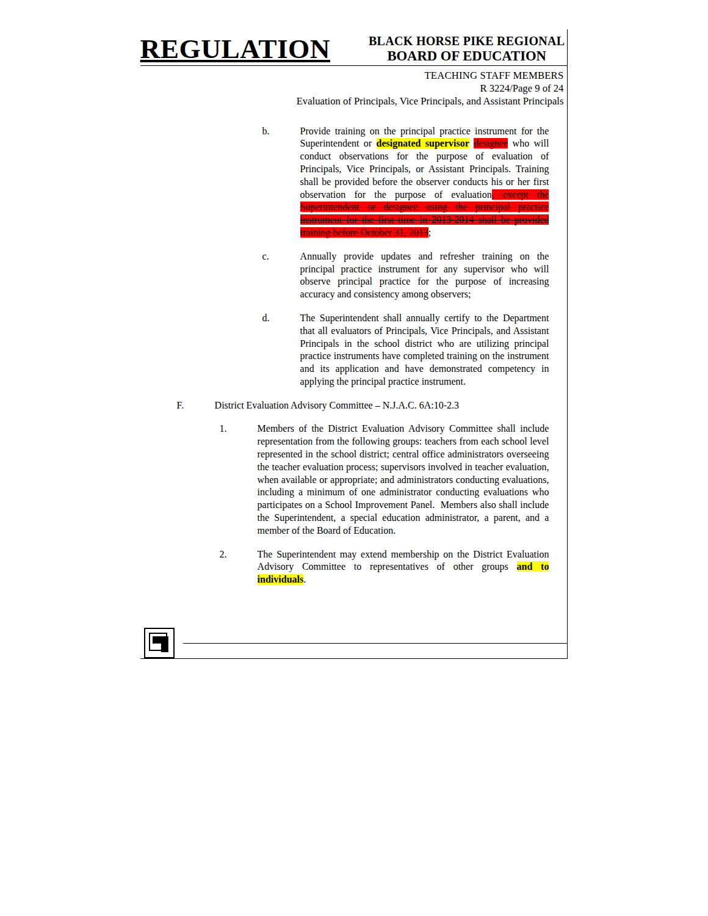REGULATION
BLACK HORSE PIKE REGIONAL
BOARD OF EDUCATION
TEACHING STAFF MEMBERS
R 3224/Page 9 of 24
Evaluation of Principals, Vice Principals, and Assistant Principals
b.
Provide training on the principal practice instrument for the Superintendent or designated supervisor designee who will conduct observations for the purpose of evaluation of Principals, Vice Principals, or Assistant Principals. Training shall be provided before the observer conducts his or her first observation for the purpose of evaluation, except the Superintendent or designee using the principal practice instrument for the first time in 2013-2014 shall be provided training before October 31, 2013;
c.
Annually provide updates and refresher training on the principal practice instrument for any supervisor who will observe principal practice for the purpose of increasing accuracy and consistency among observers;
d.
The Superintendent shall annually certify to the Department that all evaluators of Principals, Vice Principals, and Assistant Principals in the school district who are utilizing principal practice instruments have completed training on the instrument and its application and have demonstrated competency in applying the principal practice instrument.
F.
District Evaluation Advisory Committee – N.J.A.C. 6A:10-2.3
1.
Members of the District Evaluation Advisory Committee shall include representation from the following groups: teachers from each school level represented in the school district; central office administrators overseeing the teacher evaluation process; supervisors involved in teacher evaluation, when available or appropriate; and administrators conducting evaluations, including a minimum of one administrator conducting evaluations who participates on a School Improvement Panel. Members also shall include the Superintendent, a special education administrator, a parent, and a member of the Board of Education.
2.
The Superintendent may extend membership on the District Evaluation Advisory Committee to representatives of other groups and to individuals.